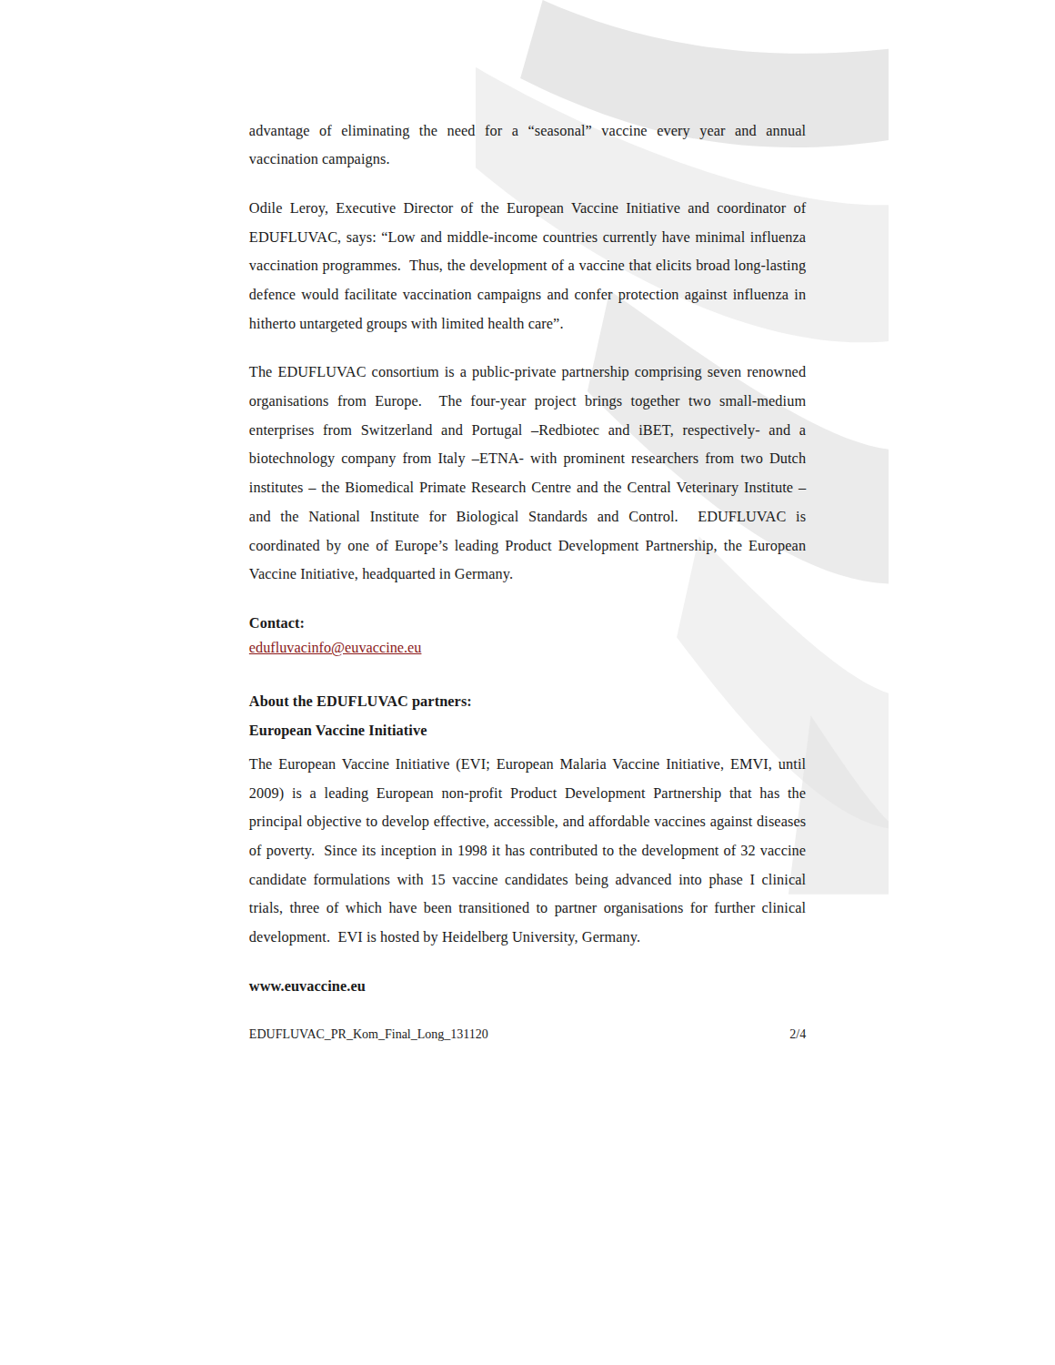advantage of eliminating the need for a “seasonal” vaccine every year and annual vaccination campaigns.
Odile Leroy, Executive Director of the European Vaccine Initiative and coordinator of EDUFLUVAC, says: “Low and middle-income countries currently have minimal influenza vaccination programmes. Thus, the development of a vaccine that elicits broad long-lasting defence would facilitate vaccination campaigns and confer protection against influenza in hitherto untargeted groups with limited health care”.
The EDUFLUVAC consortium is a public-private partnership comprising seven renowned organisations from Europe. The four-year project brings together two small-medium enterprises from Switzerland and Portugal –Redbiotec and iBET, respectively- and a biotechnology company from Italy –ETNA- with prominent researchers from two Dutch institutes – the Biomedical Primate Research Centre and the Central Veterinary Institute – and the National Institute for Biological Standards and Control. EDUFLUVAC is coordinated by one of Europe’s leading Product Development Partnership, the European Vaccine Initiative, headquarted in Germany.
Contact:
edufluvacinfo@euvaccine.eu
About the EDUFLUVAC partners:
European Vaccine Initiative
The European Vaccine Initiative (EVI; European Malaria Vaccine Initiative, EMVI, until 2009) is a leading European non-profit Product Development Partnership that has the principal objective to develop effective, accessible, and affordable vaccines against diseases of poverty. Since its inception in 1998 it has contributed to the development of 32 vaccine candidate formulations with 15 vaccine candidates being advanced into phase I clinical trials, three of which have been transitioned to partner organisations for further clinical development. EVI is hosted by Heidelberg University, Germany.
www.euvaccine.eu
EDUFLUVAC_PR_Kom_Final_Long_131120 2/4